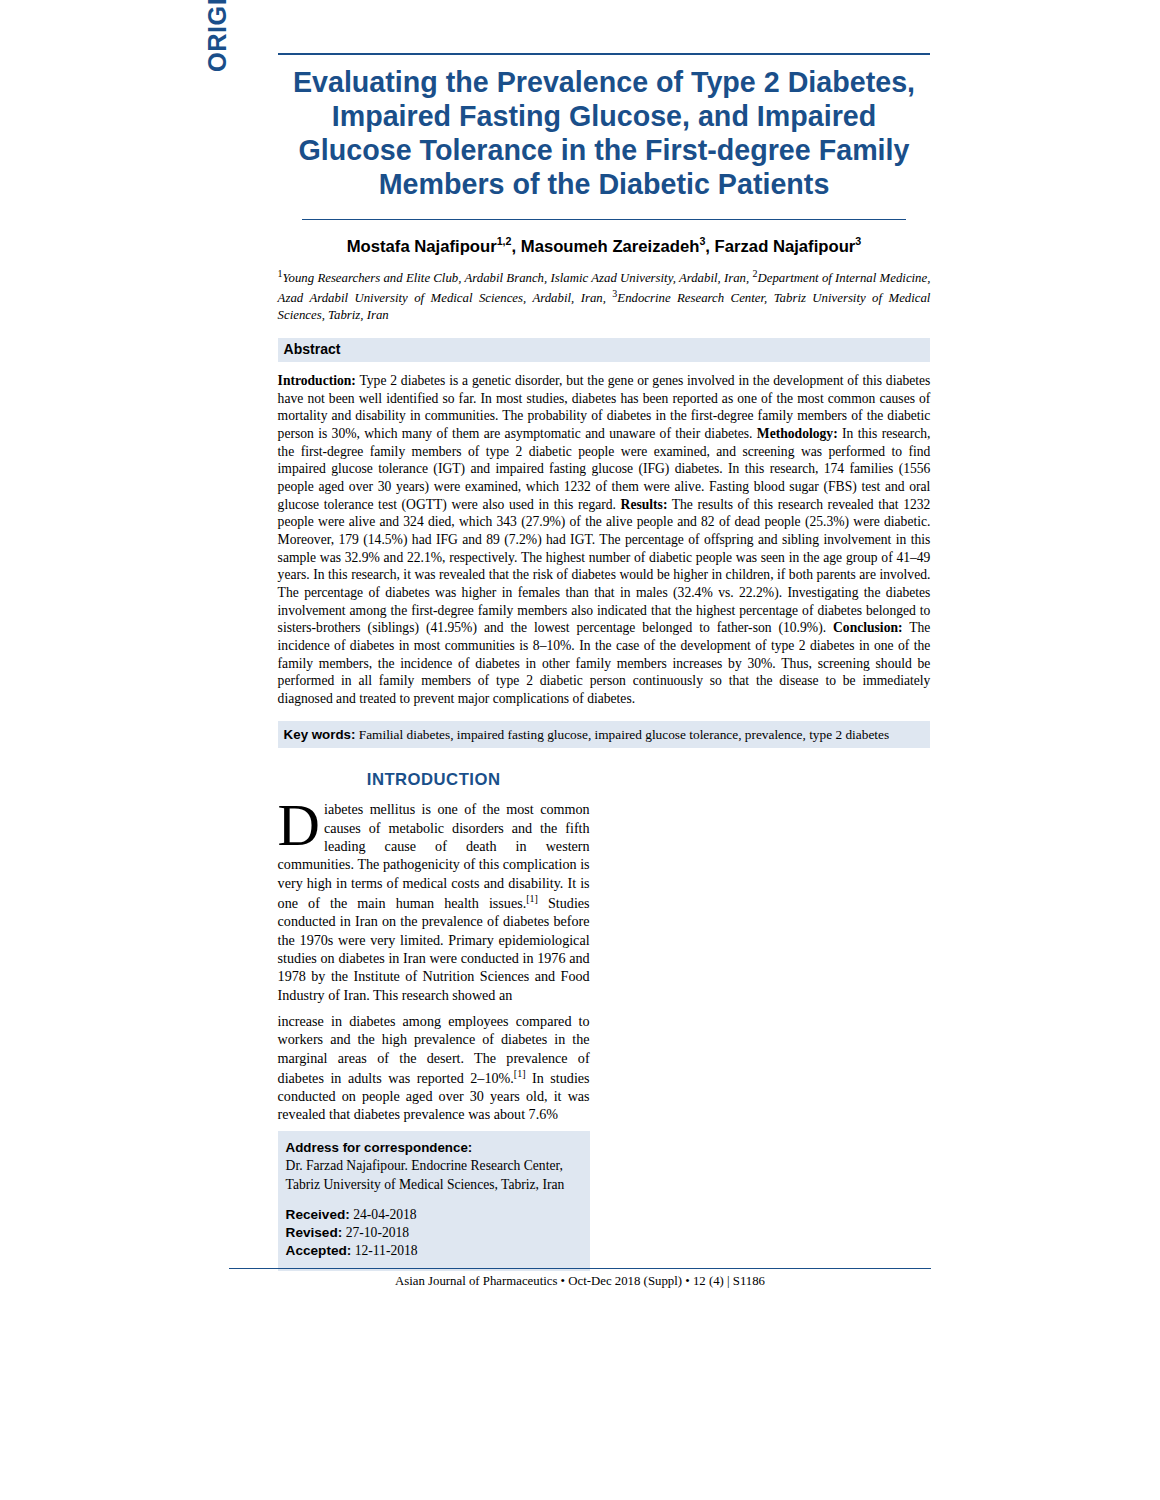ORIGINAL ARTICLE
Evaluating the Prevalence of Type 2 Diabetes, Impaired Fasting Glucose, and Impaired Glucose Tolerance in the First-degree Family Members of the Diabetic Patients
Mostafa Najafipour1,2, Masoumeh Zareizadeh3, Farzad Najafipour3
1Young Researchers and Elite Club, Ardabil Branch, Islamic Azad University, Ardabil, Iran, 2Department of Internal Medicine, Azad Ardabil University of Medical Sciences, Ardabil, Iran, 3Endocrine Research Center, Tabriz University of Medical Sciences, Tabriz, Iran
Abstract
Introduction: Type 2 diabetes is a genetic disorder, but the gene or genes involved in the development of this diabetes have not been well identified so far. In most studies, diabetes has been reported as one of the most common causes of mortality and disability in communities. The probability of diabetes in the first-degree family members of the diabetic person is 30%, which many of them are asymptomatic and unaware of their diabetes. Methodology: In this research, the first-degree family members of type 2 diabetic people were examined, and screening was performed to find impaired glucose tolerance (IGT) and impaired fasting glucose (IFG) diabetes. In this research, 174 families (1556 people aged over 30 years) were examined, which 1232 of them were alive. Fasting blood sugar (FBS) test and oral glucose tolerance test (OGTT) were also used in this regard. Results: The results of this research revealed that 1232 people were alive and 324 died, which 343 (27.9%) of the alive people and 82 of dead people (25.3%) were diabetic. Moreover, 179 (14.5%) had IFG and 89 (7.2%) had IGT. The percentage of offspring and sibling involvement in this sample was 32.9% and 22.1%, respectively. The highest number of diabetic people was seen in the age group of 41–49 years. In this research, it was revealed that the risk of diabetes would be higher in children, if both parents are involved. The percentage of diabetes was higher in females than that in males (32.4% vs. 22.2%). Investigating the diabetes involvement among the first-degree family members also indicated that the highest percentage of diabetes belonged to sisters-brothers (siblings) (41.95%) and the lowest percentage belonged to father-son (10.9%). Conclusion: The incidence of diabetes in most communities is 8–10%. In the case of the development of type 2 diabetes in one of the family members, the incidence of diabetes in other family members increases by 30%. Thus, screening should be performed in all family members of type 2 diabetic person continuously so that the disease to be immediately diagnosed and treated to prevent major complications of diabetes.
Key words: Familial diabetes, impaired fasting glucose, impaired glucose tolerance, prevalence, type 2 diabetes
INTRODUCTION
Diabetes mellitus is one of the most common causes of metabolic disorders and the fifth leading cause of death in western communities. The pathogenicity of this complication is very high in terms of medical costs and disability. It is one of the main human health issues.[1] Studies conducted in Iran on the prevalence of diabetes before the 1970s were very limited. Primary epidemiological studies on diabetes in Iran were conducted in 1976 and 1978 by the Institute of Nutrition Sciences and Food Industry of Iran. This research showed an
increase in diabetes among employees compared to workers and the high prevalence of diabetes in the marginal areas of the desert. The prevalence of diabetes in adults was reported 2–10%.[1] In studies conducted on people aged over 30 years old, it was revealed that diabetes prevalence was about 7.6%
Address for correspondence:
Dr. Farzad Najafipour. Endocrine Research Center, Tabriz University of Medical Sciences, Tabriz, Iran
Received: 24-04-2018
Revised: 27-10-2018
Accepted: 12-11-2018
Asian Journal of Pharmaceutics • Oct-Dec 2018 (Suppl) • 12 (4) | S1186